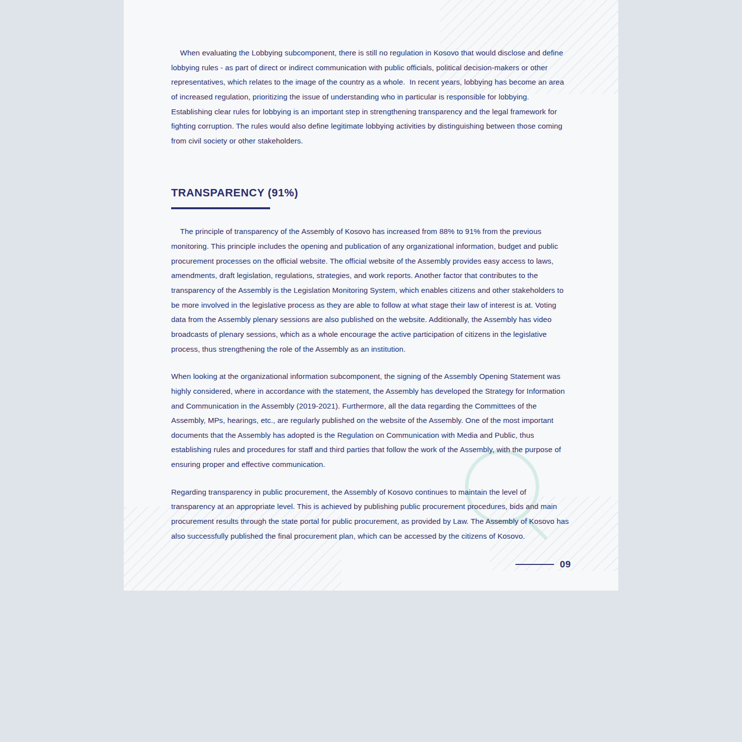When evaluating the Lobbying subcomponent, there is still no regulation in Kosovo that would disclose and define lobbying rules - as part of direct or indirect communication with public officials, political decision-makers or other representatives, which relates to the image of the country as a whole. In recent years, lobbying has become an area of increased regulation, prioritizing the issue of understanding who in particular is responsible for lobbying. Establishing clear rules for lobbying is an important step in strengthening transparency and the legal framework for fighting corruption. The rules would also define legitimate lobbying activities by distinguishing between those coming from civil society or other stakeholders.
TRANSPARENCY (91%)
The principle of transparency of the Assembly of Kosovo has increased from 88% to 91% from the previous monitoring. This principle includes the opening and publication of any organizational information, budget and public procurement processes on the official website. The official website of the Assembly provides easy access to laws, amendments, draft legislation, regulations, strategies, and work reports. Another factor that contributes to the transparency of the Assembly is the Legislation Monitoring System, which enables citizens and other stakeholders to be more involved in the legislative process as they are able to follow at what stage their law of interest is at. Voting data from the Assembly plenary sessions are also published on the website. Additionally, the Assembly has video broadcasts of plenary sessions, which as a whole encourage the active participation of citizens in the legislative process, thus strengthening the role of the Assembly as an institution.
When looking at the organizational information subcomponent, the signing of the Assembly Opening Statement was highly considered, where in accordance with the statement, the Assembly has developed the Strategy for Information and Communication in the Assembly (2019-2021). Furthermore, all the data regarding the Committees of the Assembly, MPs, hearings, etc., are regularly published on the website of the Assembly. One of the most important documents that the Assembly has adopted is the Regulation on Communication with Media and Public, thus establishing rules and procedures for staff and third parties that follow the work of the Assembly, with the purpose of ensuring proper and effective communication.
Regarding transparency in public procurement, the Assembly of Kosovo continues to maintain the level of transparency at an appropriate level. This is achieved by publishing public procurement procedures, bids and main procurement results through the state portal for public procurement, as provided by Law. The Assembly of Kosovo has also successfully published the final procurement plan, which can be accessed by the citizens of Kosovo.
09